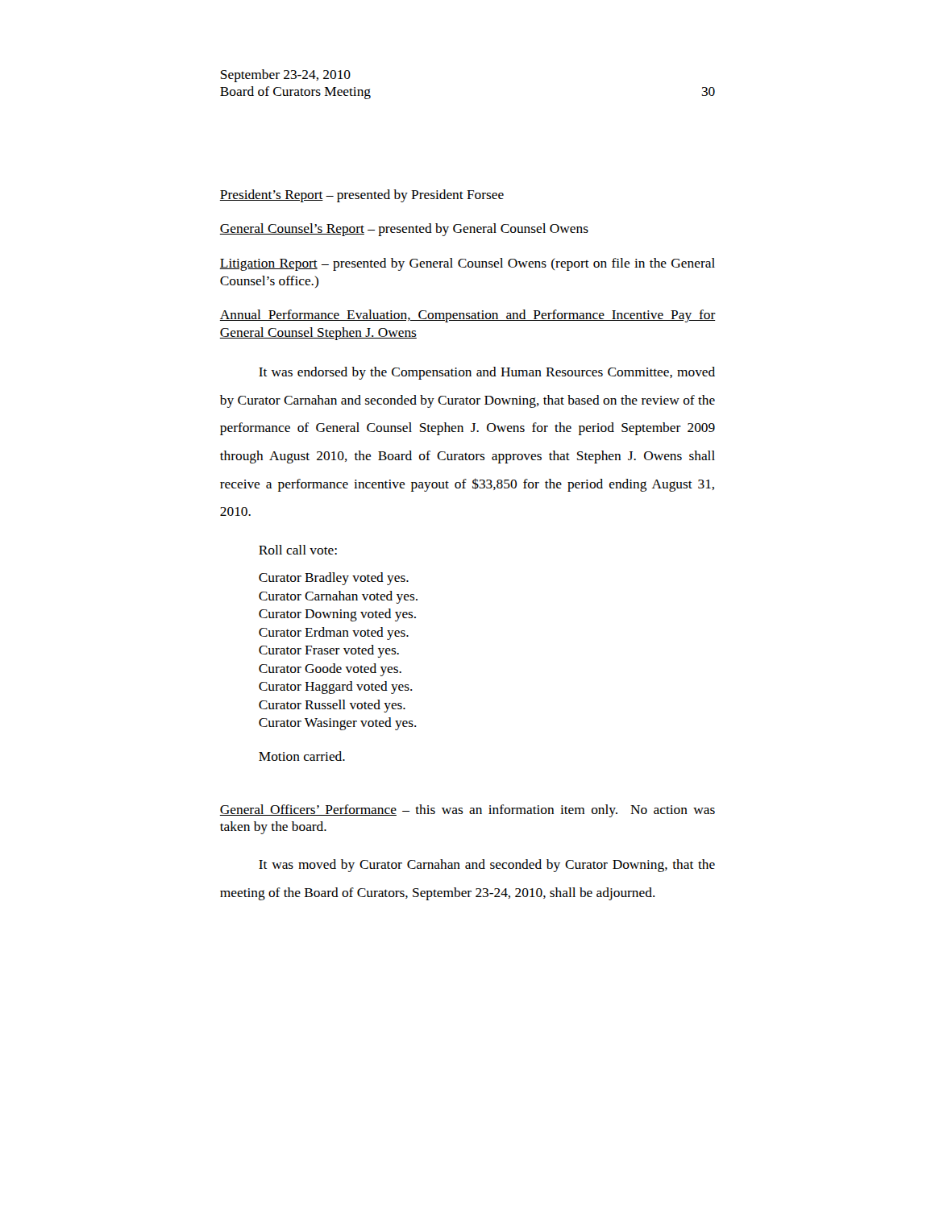September 23-24, 2010
Board of Curators Meeting
30
President’s Report – presented by President Forsee
General Counsel’s Report – presented by General Counsel Owens
Litigation Report – presented by General Counsel Owens (report on file in the General Counsel’s office.)
Annual Performance Evaluation, Compensation and Performance Incentive Pay for General Counsel Stephen J. Owens
It was endorsed by the Compensation and Human Resources Committee, moved by Curator Carnahan and seconded by Curator Downing, that based on the review of the performance of General Counsel Stephen J. Owens for the period September 2009 through August 2010, the Board of Curators approves that Stephen J. Owens shall receive a performance incentive payout of $33,850 for the period ending August 31, 2010.
Roll call vote:
Curator Bradley voted yes.
Curator Carnahan voted yes.
Curator Downing voted yes.
Curator Erdman voted yes.
Curator Fraser voted yes.
Curator Goode voted yes.
Curator Haggard voted yes.
Curator Russell voted yes.
Curator Wasinger voted yes.
Motion carried.
General Officers’ Performance – this was an information item only. No action was taken by the board.
It was moved by Curator Carnahan and seconded by Curator Downing, that the meeting of the Board of Curators, September 23-24, 2010, shall be adjourned.